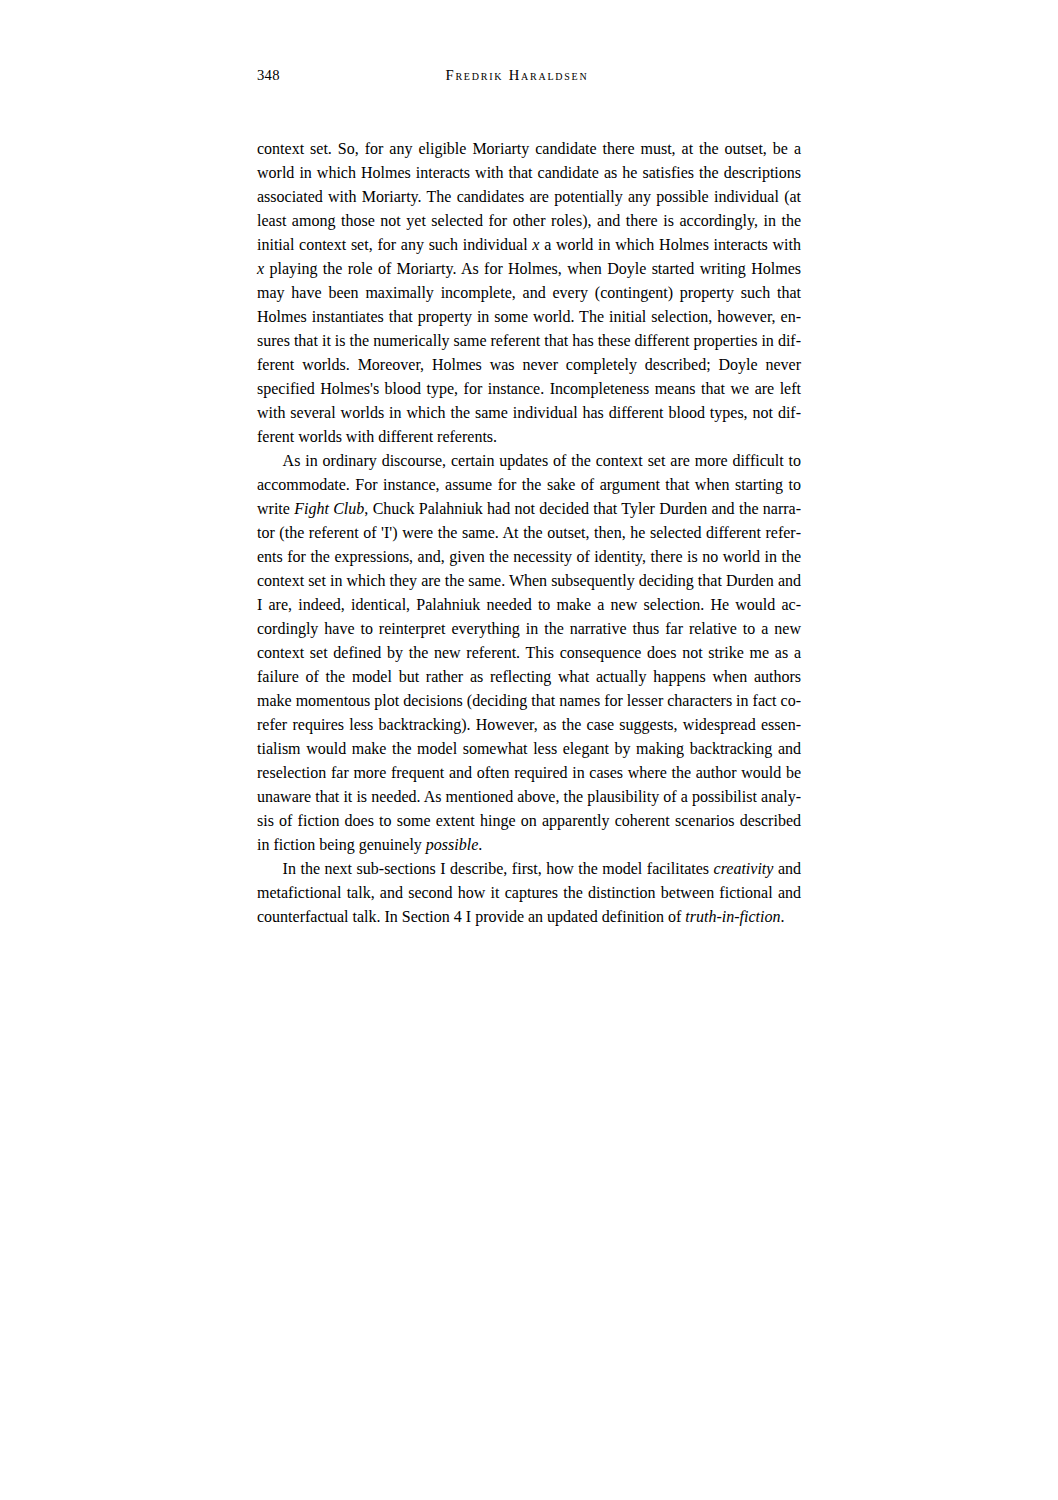348 Fredrik Haraldsen
context set. So, for any eligible Moriarty candidate there must, at the outset, be a world in which Holmes interacts with that candidate as he satisfies the descriptions associated with Moriarty. The candidates are potentially any possible individual (at least among those not yet selected for other roles), and there is accordingly, in the initial context set, for any such individual x a world in which Holmes interacts with x playing the role of Moriarty. As for Holmes, when Doyle started writing Holmes may have been maximally incomplete, and every (contingent) property such that Holmes instantiates that property in some world. The initial selection, however, ensures that it is the numerically same referent that has these different properties in different worlds. Moreover, Holmes was never completely described; Doyle never specified Holmes's blood type, for instance. Incompleteness means that we are left with several worlds in which the same individual has different blood types, not different worlds with different referents.
As in ordinary discourse, certain updates of the context set are more difficult to accommodate. For instance, assume for the sake of argument that when starting to write Fight Club, Chuck Palahniuk had not decided that Tyler Durden and the narrator (the referent of 'I') were the same. At the outset, then, he selected different referents for the expressions, and, given the necessity of identity, there is no world in the context set in which they are the same. When subsequently deciding that Durden and I are, indeed, identical, Palahniuk needed to make a new selection. He would accordingly have to reinterpret everything in the narrative thus far relative to a new context set defined by the new referent. This consequence does not strike me as a failure of the model but rather as reflecting what actually happens when authors make momentous plot decisions (deciding that names for lesser characters in fact co-refer requires less backtracking). However, as the case suggests, widespread essentialism would make the model somewhat less elegant by making backtracking and reselection far more frequent and often required in cases where the author would be unaware that it is needed. As mentioned above, the plausibility of a possibilist analysis of fiction does to some extent hinge on apparently coherent scenarios described in fiction being genuinely possible.
In the next sub-sections I describe, first, how the model facilitates creativity and metafictional talk, and second how it captures the distinction between fictional and counterfactual talk. In Section 4 I provide an updated definition of truth-in-fiction.